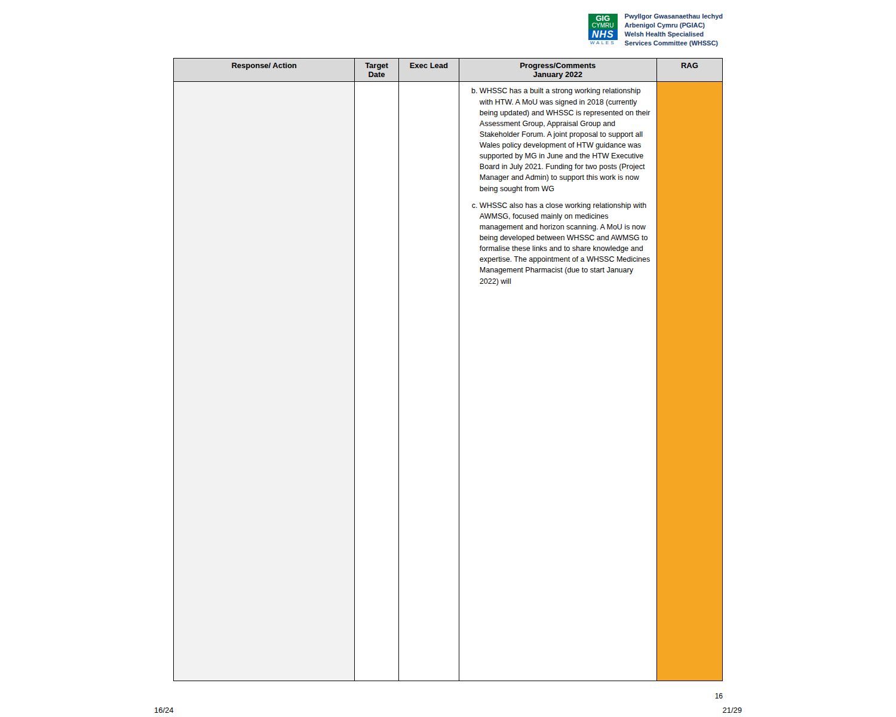GIG CYMRU NHS WALES
Pwyllgor Gwasanaethau Iechyd
Arbenigol Cymru (PGIAC)
Welsh Health Specialised
Services Committee (WHSSC)
| Response/ Action | Target Date | Exec Lead | Progress/Comments January 2022 | RAG |
| --- | --- | --- | --- | --- |
| | | | WHSSC has a built a strong working relationship with HTW. A MoU was signed in 2018 (currently being updated) and WHSSC is represented on their Assessment Group, Appraisal Group and Stakeholder Forum. A joint proposal to support all Wales policy development of HTW guidance was supported by MG in June and the HTW Executive Board in July 2021. Funding for two posts (Project Manager and Admin) to support this work is now being sought from WG WHSSC also has a close working relationship with AWMSG, focused mainly on medicines management and horizon scanning. A MoU is now being developed between WHSSC and AWMSG to formalise these links and to share knowledge and expertise. The appointment of a WHSSC Medicines Management Pharmacist (due to start January 2022) will | |
16
16/24
21/29